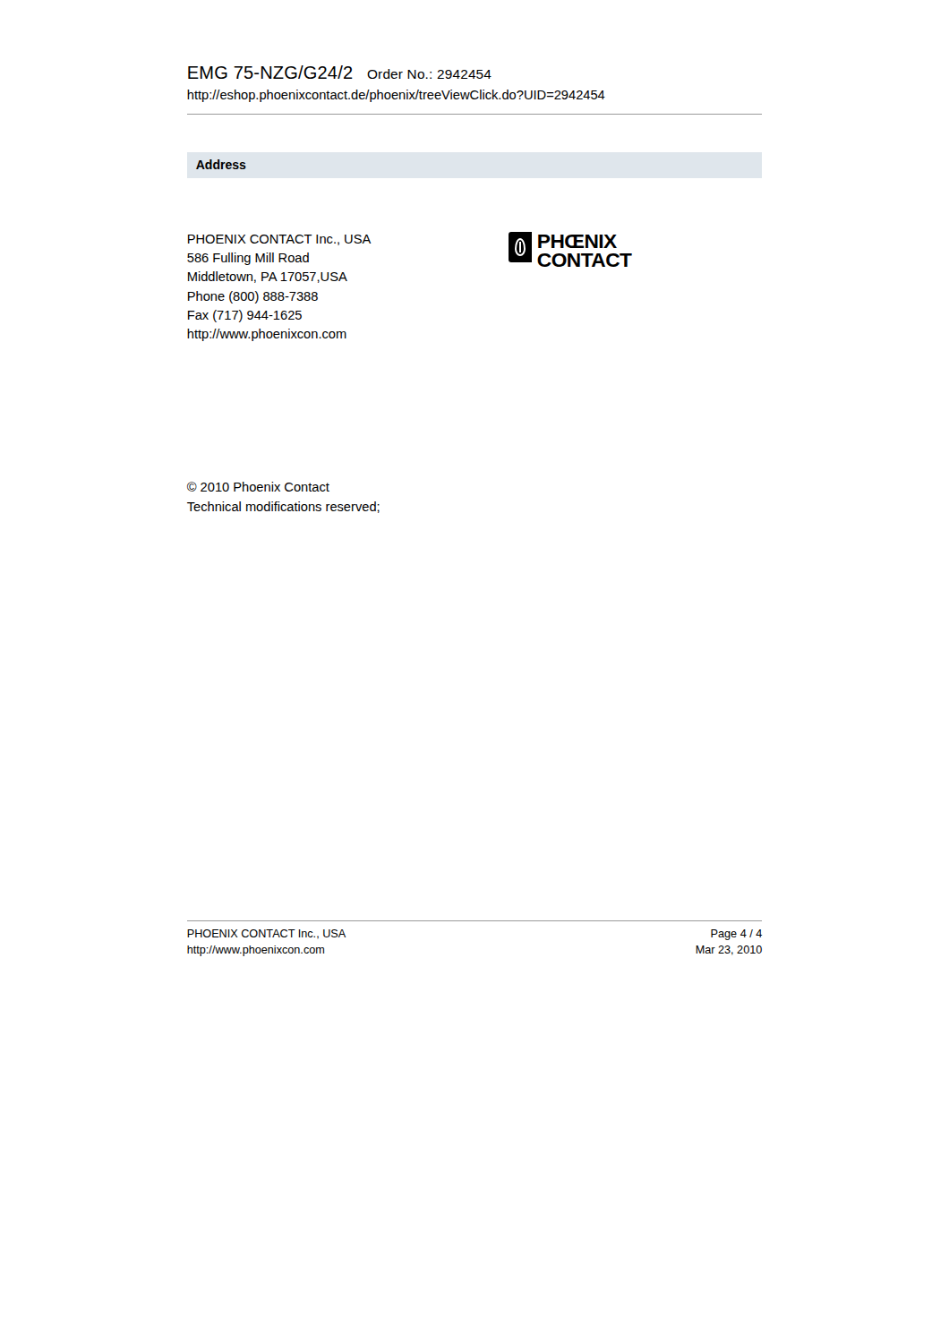EMG 75-NZG/G24/2 Order No.: 2942454
http://eshop.phoenixcontact.de/phoenix/treeViewClick.do?UID=2942454
Address
PHOENIX CONTACT Inc., USA
586 Fulling Mill Road
Middletown, PA 17057,USA
Phone (800) 888-7388
Fax (717) 944-1625
http://www.phoenixcon.com
PHŒNIX
CONTACT
© 2010 Phoenix Contact
Technical modifications reserved;
PHOENIX CONTACT Inc., USA
http://www.phoenixcon.com
Page 4 / 4
Mar 23, 2010